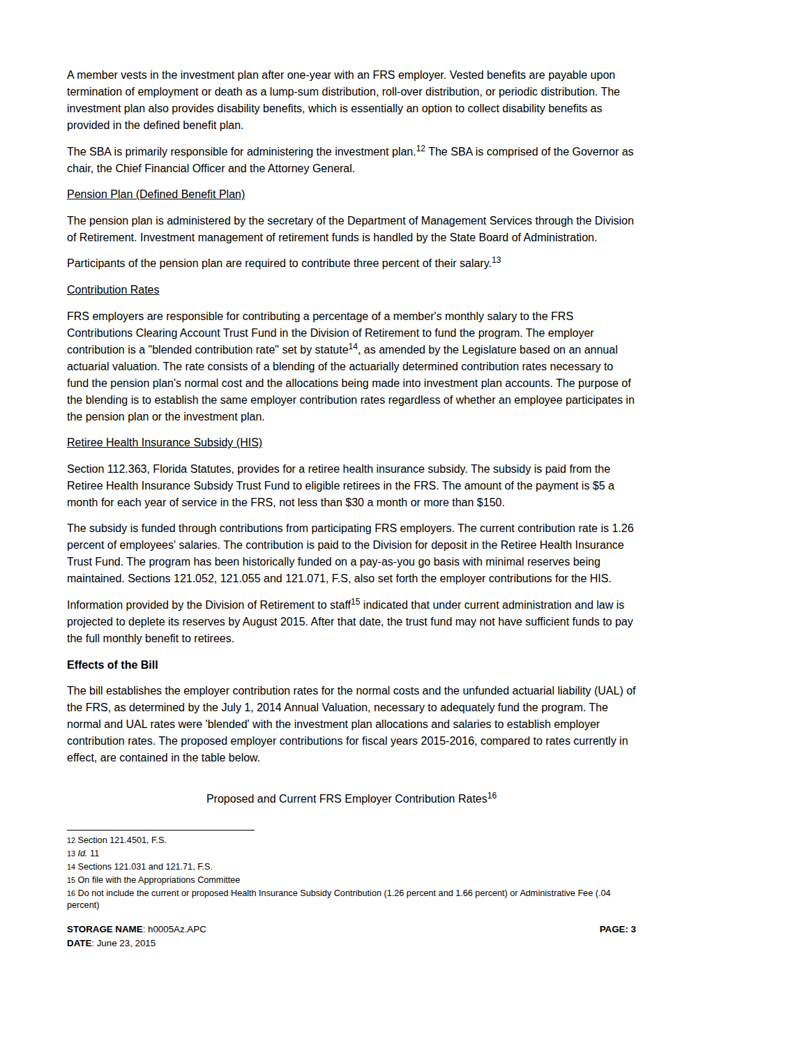A member vests in the investment plan after one-year with an FRS employer. Vested benefits are payable upon termination of employment or death as a lump-sum distribution, roll-over distribution, or periodic distribution. The investment plan also provides disability benefits, which is essentially an option to collect disability benefits as provided in the defined benefit plan.
The SBA is primarily responsible for administering the investment plan.12 The SBA is comprised of the Governor as chair, the Chief Financial Officer and the Attorney General.
Pension Plan (Defined Benefit Plan)
The pension plan is administered by the secretary of the Department of Management Services through the Division of Retirement. Investment management of retirement funds is handled by the State Board of Administration.
Participants of the pension plan are required to contribute three percent of their salary.13
Contribution Rates
FRS employers are responsible for contributing a percentage of a member's monthly salary to the FRS Contributions Clearing Account Trust Fund in the Division of Retirement to fund the program. The employer contribution is a "blended contribution rate" set by statute14, as amended by the Legislature based on an annual actuarial valuation. The rate consists of a blending of the actuarially determined contribution rates necessary to fund the pension plan's normal cost and the allocations being made into investment plan accounts. The purpose of the blending is to establish the same employer contribution rates regardless of whether an employee participates in the pension plan or the investment plan.
Retiree Health Insurance Subsidy (HIS)
Section 112.363, Florida Statutes, provides for a retiree health insurance subsidy. The subsidy is paid from the Retiree Health Insurance Subsidy Trust Fund to eligible retirees in the FRS. The amount of the payment is $5 a month for each year of service in the FRS, not less than $30 a month or more than $150.
The subsidy is funded through contributions from participating FRS employers. The current contribution rate is 1.26 percent of employees' salaries. The contribution is paid to the Division for deposit in the Retiree Health Insurance Trust Fund. The program has been historically funded on a pay-as-you go basis with minimal reserves being maintained. Sections 121.052, 121.055 and 121.071, F.S, also set forth the employer contributions for the HIS.
Information provided by the Division of Retirement to staff15 indicated that under current administration and law is projected to deplete its reserves by August 2015. After that date, the trust fund may not have sufficient funds to pay the full monthly benefit to retirees.
Effects of the Bill
The bill establishes the employer contribution rates for the normal costs and the unfunded actuarial liability (UAL) of the FRS, as determined by the July 1, 2014 Annual Valuation, necessary to adequately fund the program. The normal and UAL rates were 'blended' with the investment plan allocations and salaries to establish employer contribution rates. The proposed employer contributions for fiscal years 2015-2016, compared to rates currently in effect, are contained in the table below.
Proposed and Current FRS Employer Contribution Rates16
12 Section 121.4501, F.S.
13 Id. 11
14 Sections 121.031 and 121.71, F.S.
15 On file with the Appropriations Committee
16 Do not include the current or proposed Health Insurance Subsidy Contribution (1.26 percent and 1.66 percent) or Administrative Fee (.04 percent)
STORAGE NAME: h0005Az.APC
DATE: June 23, 2015
PAGE: 3